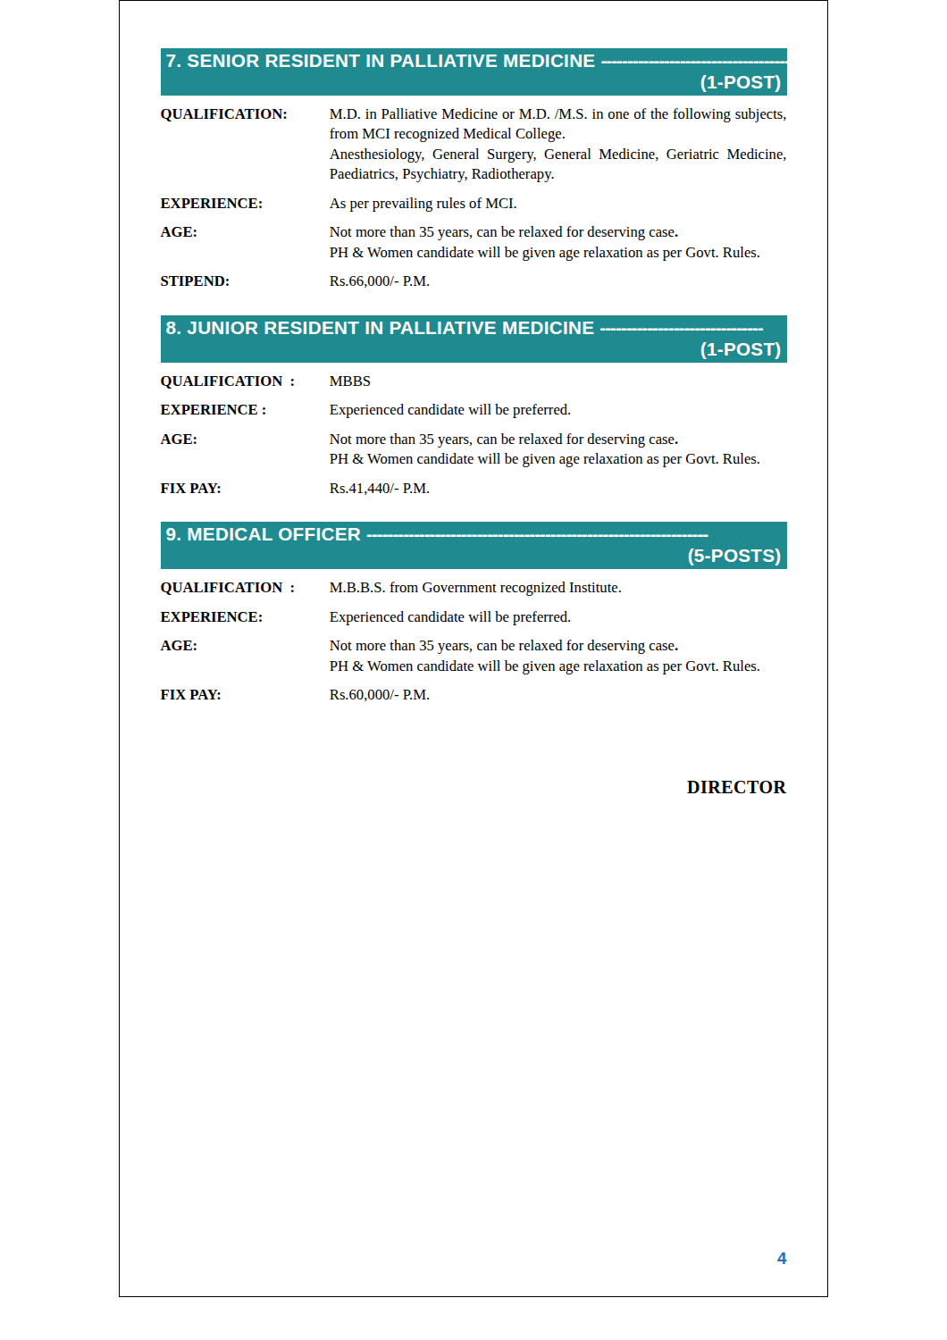7. SENIOR RESIDENT IN PALLIATIVE MEDICINE ------------------------------------- (1-POST)
| QUALIFICATION: | M.D. in Palliative Medicine or M.D. /M.S. in one of the following subjects, from MCI recognized Medical College. Anesthesiology, General Surgery, General Medicine, Geriatric Medicine, Paediatrics, Psychiatry, Radiotherapy. |
| EXPERIENCE: | As per prevailing rules of MCI. |
| AGE: | Not more than 35 years, can be relaxed for deserving case . PH & Women candidate will be given age relaxation as per Govt. Rules. |
| STIPEND: | Rs.66,000/- P.M. |
8. JUNIOR RESIDENT IN PALLIATIVE MEDICINE ------------------------------- (1-POST)
| QUALIFICATION : | MBBS |
| EXPERIENCE : | Experienced candidate will be preferred. |
| AGE: | Not more than 35 years, can be relaxed for deserving case . PH & Women candidate will be given age relaxation as per Govt. Rules. |
| FIX PAY: | Rs.41,440/- P.M. |
9. MEDICAL OFFICER ----------------------------------------------------------------- (5-POSTS)
| QUALIFICATION : | M.B.B.S. from Government recognized Institute. |
| EXPERIENCE: | Experienced candidate will be preferred. |
| AGE: | Not more than 35 years, can be relaxed for deserving case . PH & Women candidate will be given age relaxation as per Govt. Rules. |
| FIX PAY: | Rs.60,000/- P.M. |
DIRECTOR
4